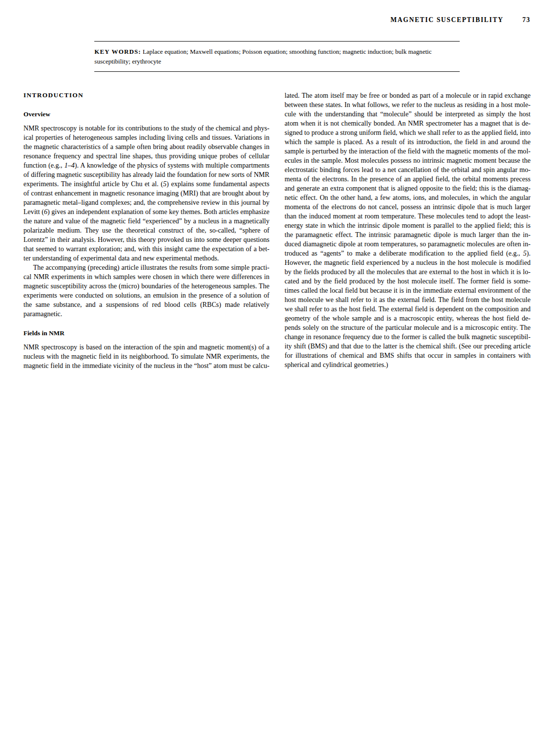MAGNETIC SUSCEPTIBILITY 73
KEY WORDS: Laplace equation; Maxwell equations; Poisson equation; smoothing function; magnetic induction; bulk magnetic susceptibility; erythrocyte
INTRODUCTION
Overview
NMR spectroscopy is notable for its contributions to the study of the chemical and physical properties of heterogeneous samples including living cells and tissues. Variations in the magnetic characteristics of a sample often bring about readily observable changes in resonance frequency and spectral line shapes, thus providing unique probes of cellular function (e.g., 1–4). A knowledge of the physics of systems with multiple compartments of differing magnetic susceptibility has already laid the foundation for new sorts of NMR experiments. The insightful article by Chu et al. (5) explains some fundamental aspects of contrast enhancement in magnetic resonance imaging (MRI) that are brought about by paramagnetic metal–ligand complexes; and, the comprehensive review in this journal by Levitt (6) gives an independent explanation of some key themes. Both articles emphasize the nature and value of the magnetic field “experienced” by a nucleus in a magnetically polarizable medium. They use the theoretical construct of the, so-called, “sphere of Lorentz” in their analysis. However, this theory provoked us into some deeper questions that seemed to warrant exploration; and, with this insight came the expectation of a better understanding of experimental data and new experimental methods.
The accompanying (preceding) article illustrates the results from some simple practical NMR experiments in which samples were chosen in which there were differences in magnetic susceptibility across the (micro) boundaries of the heterogeneous samples. The experiments were conducted on solutions, an emulsion in the presence of a solution of the same substance, and a suspensions of red blood cells (RBCs) made relatively paramagnetic.
Fields in NMR
NMR spectroscopy is based on the interaction of the spin and magnetic moment(s) of a nucleus with the magnetic field in its neighborhood. To simulate NMR experiments, the magnetic field in the immediate vicinity of the nucleus in the “host” atom must be calculated. The atom itself may be free or bonded as part of a molecule or in rapid exchange between these states. In what follows, we refer to the nucleus as residing in a host molecule with the understanding that “molecule” should be interpreted as simply the host atom when it is not chemically bonded. An NMR spectrometer has a magnet that is designed to produce a strong uniform field, which we shall refer to as the applied field, into which the sample is placed. As a result of its introduction, the field in and around the sample is perturbed by the interaction of the field with the magnetic moments of the molecules in the sample. Most molecules possess no intrinsic magnetic moment because the electrostatic binding forces lead to a net cancellation of the orbital and spin angular momenta of the electrons. In the presence of an applied field, the orbital moments precess and generate an extra component that is aligned opposite to the field; this is the diamagnetic effect. On the other hand, a few atoms, ions, and molecules, in which the angular momenta of the electrons do not cancel, possess an intrinsic dipole that is much larger than the induced moment at room temperature. These molecules tend to adopt the least-energy state in which the intrinsic dipole moment is parallel to the applied field; this is the paramagnetic effect. The intrinsic paramagnetic dipole is much larger than the induced diamagnetic dipole at room temperatures, so paramagnetic molecules are often introduced as “agents” to make a deliberate modification to the applied field (e.g., 5). However, the magnetic field experienced by a nucleus in the host molecule is modified by the fields produced by all the molecules that are external to the host in which it is located and by the field produced by the host molecule itself. The former field is sometimes called the local field but because it is in the immediate external environment of the host molecule we shall refer to it as the external field. The field from the host molecule we shall refer to as the host field. The external field is dependent on the composition and geometry of the whole sample and is a macroscopic entity, whereas the host field depends solely on the structure of the particular molecule and is a microscopic entity. The change in resonance frequency due to the former is called the bulk magnetic susceptibility shift (BMS) and that due to the latter is the chemical shift. (See our preceding article for illustrations of chemical and BMS shifts that occur in samples in containers with spherical and cylindrical geometries.)